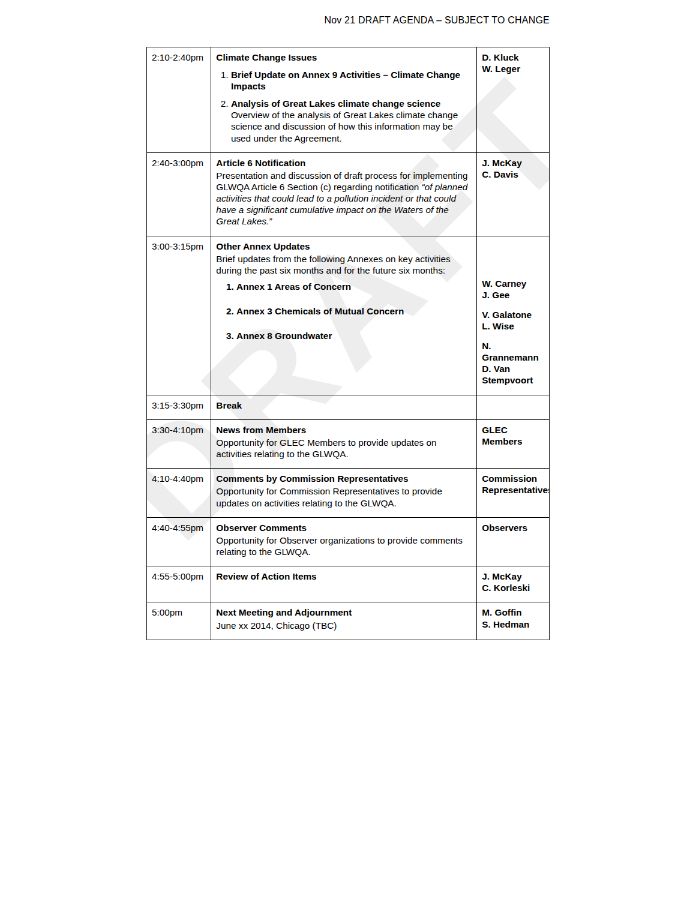DRAFT
Nov 21 DRAFT AGENDA – SUBJECT TO CHANGE
| 2:10-2:40pm | Climate Change Issues Brief Update on Annex 9 Activities – Climate Change Impacts Analysis of Great Lakes climate change science Overview of the analysis of Great Lakes climate change science and discussion of how this information may be used under the Agreement. | D. Kluck W. Leger |
| 2:40-3:00pm | Article 6 Notification Presentation and discussion of draft process for implementing GLWQA Article 6 Section (c) regarding notification “of planned activities that could lead to a pollution incident or that could have a significant cumulative impact on the Waters of the Great Lakes.” | J. McKay C. Davis |
| 3:00-3:15pm | Other Annex Updates Brief updates from the following Annexes on key activities during the past six months and for the future six months: Annex 1 Areas of Concern Annex 3 Chemicals of Mutual Concern Annex 8 Groundwater | W. Carney J. Gee V. Galatone L. Wise N. Grannemann D. Van Stempvoort |
| 3:15-3:30pm | Break | |
| 3:30-4:10pm | News from Members Opportunity for GLEC Members to provide updates on activities relating to the GLWQA. | GLEC Members |
| 4:10-4:40pm | Comments by Commission Representatives Opportunity for Commission Representatives to provide updates on activities relating to the GLWQA. | Commission Representatives |
| 4:40-4:55pm | Observer Comments Opportunity for Observer organizations to provide comments relating to the GLWQA. | Observers |
| 4:55-5:00pm | Review of Action Items | J. McKay C. Korleski |
| 5:00pm | Next Meeting and Adjournment June xx 2014, Chicago (TBC) | M. Goffin S. Hedman |